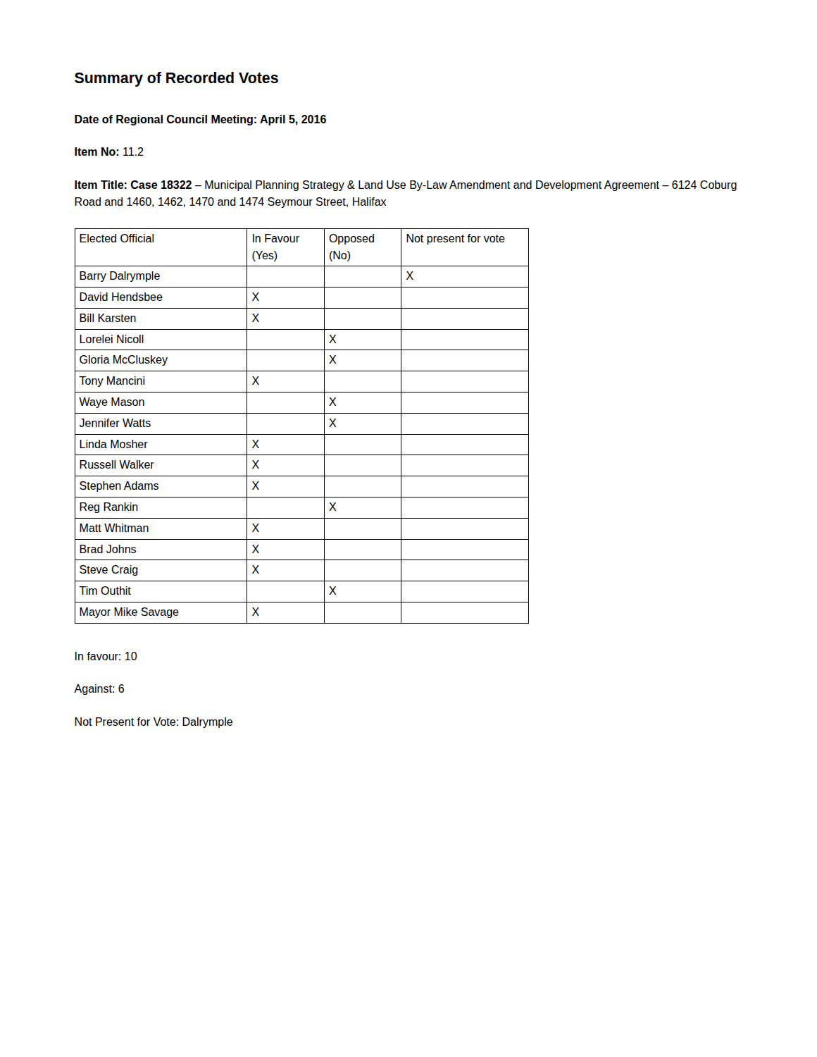Summary of Recorded Votes
Date of Regional Council Meeting: April 5, 2016
Item No: 11.2
Item Title: Case 18322 – Municipal Planning Strategy & Land Use By-Law Amendment and Development Agreement – 6124 Coburg Road and 1460, 1462, 1470 and 1474 Seymour Street, Halifax
| Elected Official | In Favour (Yes) | Opposed (No) | Not present for vote |
| --- | --- | --- | --- |
| Barry Dalrymple | | | X |
| David Hendsbee | X | | |
| Bill Karsten | X | | |
| Lorelei Nicoll | | X | |
| Gloria McCluskey | | X | |
| Tony Mancini | X | | |
| Waye Mason | | X | |
| Jennifer Watts | | X | |
| Linda Mosher | X | | |
| Russell Walker | X | | |
| Stephen Adams | X | | |
| Reg Rankin | | X | |
| Matt Whitman | X | | |
| Brad Johns | X | | |
| Steve Craig | X | | |
| Tim Outhit | | X | |
| Mayor Mike Savage | X | | |
In favour: 10
Against: 6
Not Present for Vote: Dalrymple